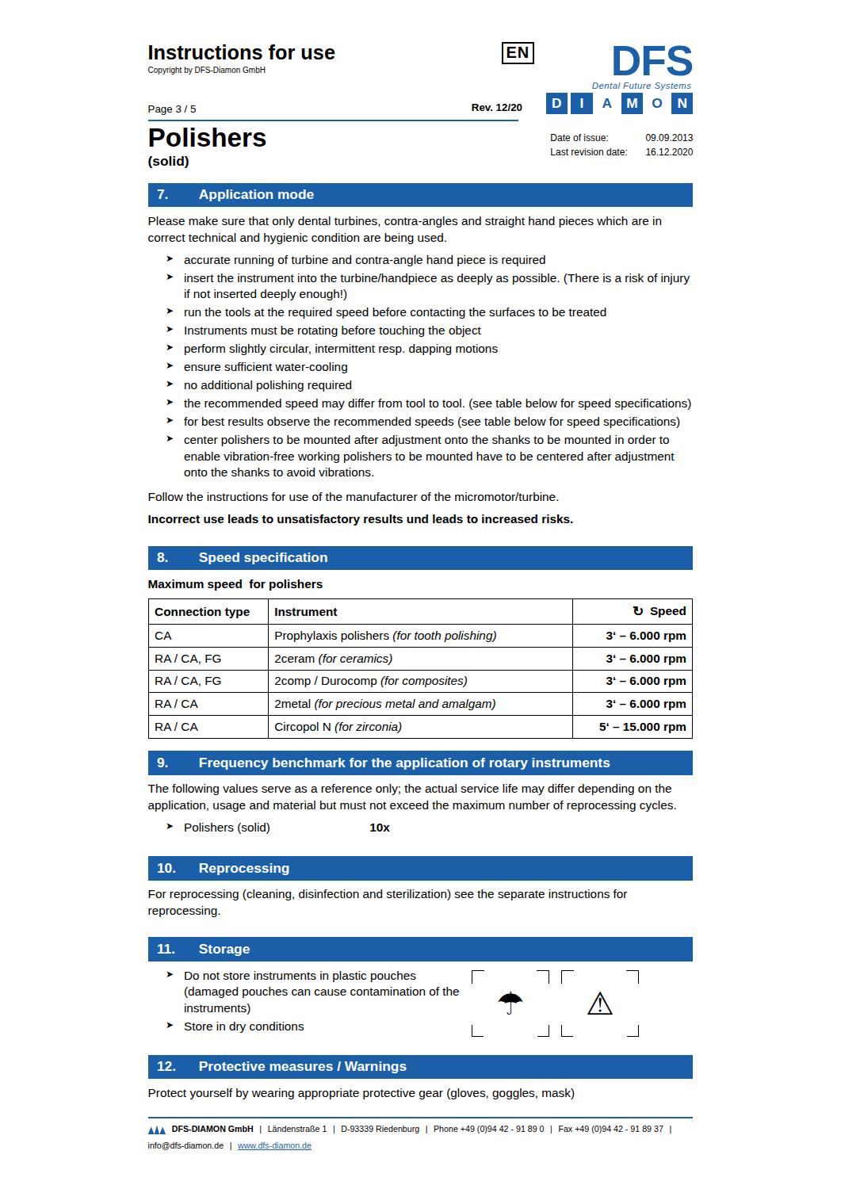Instructions for use
Copyright by DFS-Diamon GmbH
Page 3 / 5
Polishers
(solid)
EN
Rev. 12/20
DFS
Dental Future Systems
DIAMON
| Date of issue: | 09.09.2013 |
| Last revision date: | 16.12.2020 |
7. Application mode
Please make sure that only dental turbines, contra-angles and straight hand pieces which are in correct technical and hygienic condition are being used.
accurate running of turbine and contra-angle hand piece is required
insert the instrument into the turbine/handpiece as deeply as possible. (There is a risk of injury if not inserted deeply enough!)
run the tools at the required speed before contacting the surfaces to be treated
Instruments must be rotating before touching the object
perform slightly circular, intermittent resp. dapping motions
ensure sufficient water-cooling
no additional polishing required
the recommended speed may differ from tool to tool. (see table below for speed specifications)
for best results observe the recommended speeds (see table below for speed specifications)
center polishers to be mounted after adjustment onto the shanks to be mounted in order to enable vibration-free working polishers to be mounted have to be centered after adjustment onto the shanks to avoid vibrations.
Follow the instructions for use of the manufacturer of the micromotor/turbine.
Incorrect use leads to unsatisfactory results und leads to increased risks.
8. Speed specification
Maximum speed for polishers
| Connection type | Instrument | ↻ Speed |
| --- | --- | --- |
| CA | Prophylaxis polishers (for tooth polishing) | 3‘ – 6.000 rpm |
| RA / CA, FG | 2ceram (for ceramics) | 3‘ – 6.000 rpm |
| RA / CA, FG | 2comp / Durocomp (for composites) | 3‘ – 6.000 rpm |
| RA / CA | 2metal (for precious metal and amalgam) | 3‘ – 6.000 rpm |
| RA / CA | Circopol N (for zirconia) | 5‘ – 15.000 rpm |
9. Frequency benchmark for the application of rotary instruments
The following values serve as a reference only; the actual service life may differ depending on the application, usage and material but must not exceed the maximum number of reprocessing cycles.
Polishers (solid) 10x
10. Reprocessing
For reprocessing (cleaning, disinfection and sterilization) see the separate instructions for reprocessing.
11. Storage
Do not store instruments in plastic pouches (damaged pouches can cause contamination of the instruments)
Store in dry conditions
☂
⚠
12. Protective measures / Warnings
Protect yourself by wearing appropriate protective gear (gloves, goggles, mask)
DFS-DIAMON GmbH | Ländenstraße 1 | D-93339 Riedenburg | Phone +49 (0)94 42 - 91 89 0 | Fax +49 (0)94 42 - 91 89 37 | info@dfs-diamon.de | www.dfs-diamon.de